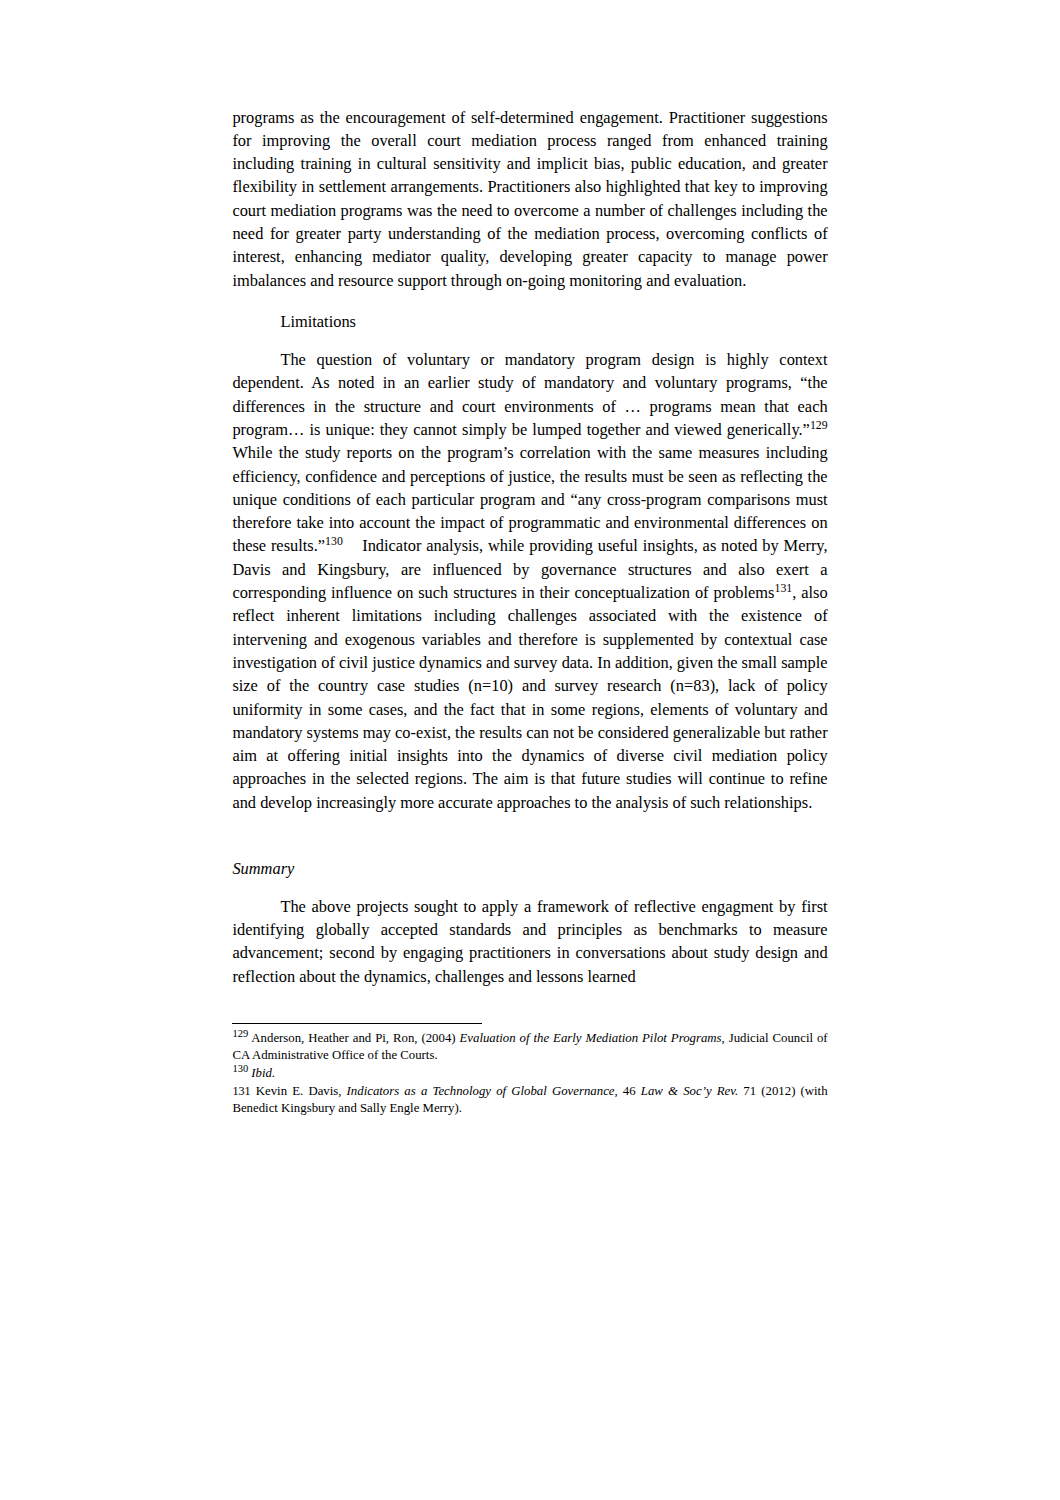programs as the encouragement of self-determined engagement. Practitioner suggestions for improving the overall court mediation process ranged from enhanced training including training in cultural sensitivity and implicit bias, public education, and greater flexibility in settlement arrangements. Practitioners also highlighted that key to improving court mediation programs was the need to overcome a number of challenges including the need for greater party understanding of the mediation process, overcoming conflicts of interest, enhancing mediator quality, developing greater capacity to manage power imbalances and resource support through on-going monitoring and evaluation.
Limitations
The question of voluntary or mandatory program design is highly context dependent. As noted in an earlier study of mandatory and voluntary programs, “the differences in the structure and court environments of … programs mean that each program… is unique: they cannot simply be lumped together and viewed generically.”129 While the study reports on the program’s correlation with the same measures including efficiency, confidence and perceptions of justice, the results must be seen as reflecting the unique conditions of each particular program and “any cross-program comparisons must therefore take into account the impact of programmatic and environmental differences on these results.”130 Indicator analysis, while providing useful insights, as noted by Merry, Davis and Kingsbury, are influenced by governance structures and also exert a corresponding influence on such structures in their conceptualization of problems131, also reflect inherent limitations including challenges associated with the existence of intervening and exogenous variables and therefore is supplemented by contextual case investigation of civil justice dynamics and survey data. In addition, given the small sample size of the country case studies (n=10) and survey research (n=83), lack of policy uniformity in some cases, and the fact that in some regions, elements of voluntary and mandatory systems may co-exist, the results can not be considered generalizable but rather aim at offering initial insights into the dynamics of diverse civil mediation policy approaches in the selected regions. The aim is that future studies will continue to refine and develop increasingly more accurate approaches to the analysis of such relationships.
Summary
The above projects sought to apply a framework of reflective engagment by first identifying globally accepted standards and principles as benchmarks to measure advancement; second by engaging practitioners in conversations about study design and reflection about the dynamics, challenges and lessons learned
129 Anderson, Heather and Pi, Ron, (2004) Evaluation of the Early Mediation Pilot Programs, Judicial Council of CA Administrative Office of the Courts.
130 Ibid.
131 Kevin E. Davis, Indicators as a Technology of Global Governance, 46 Law & Soc’y Rev. 71 (2012) (with Benedict Kingsbury and Sally Engle Merry).